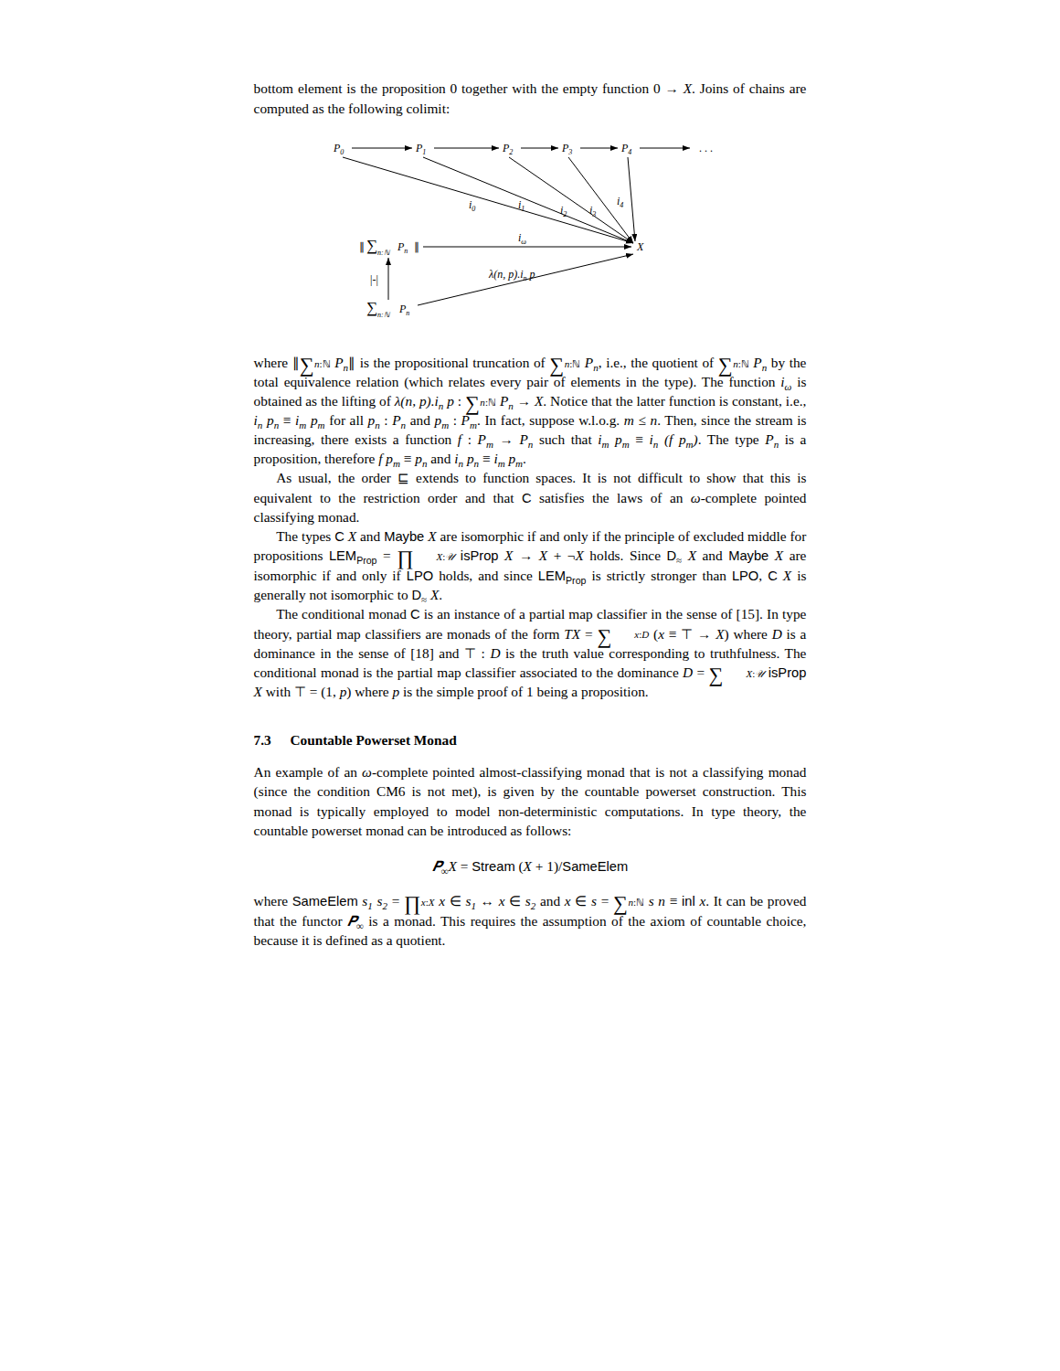bottom element is the proposition 0 together with the empty function 0 → X. Joins of chains are computed as the following colimit:
P0 P1 P2 P3 P4 . . . X i0 i1 i2 i3 i4 ∥ ∑ n:ℕ Pn ∥ iω ∑ n:ℕ Pn |-| λ(n, p).in p
where ∥∑n:ℕ Pn∥ is the propositional truncation of ∑n:ℕ Pn, i.e., the quotient of ∑n:ℕ Pn by the total equivalence relation (which relates every pair of elements in the type). The function iω is obtained as the lifting of λ(n, p).in p : ∑n:ℕ Pn → X. Notice that the latter function is constant, i.e., in pn ≡ im pm for all pn : Pn and pm : Pm. In fact, suppose w.l.o.g. m ≤ n. Then, since the stream is increasing, there exists a function f : Pm → Pn such that im pm ≡ in (f pm). The type Pn is a proposition, therefore f pm ≡ pn and in pn ≡ im pm.
As usual, the order ⊑ extends to function spaces. It is not difficult to show that this is equivalent to the restriction order and that C satisfies the laws of an ω-complete pointed classifying monad.
The types C X and Maybe X are isomorphic if and only if the principle of excluded middle for propositions LEMProp = ∏X:𝒰 isProp X → X + ¬X holds. Since D≈ X and Maybe X are isomorphic if and only if LPO holds, and since LEMProp is strictly stronger than LPO, C X is generally not isomorphic to D≈ X.
The conditional monad C is an instance of a partial map classifier in the sense of [15]. In type theory, partial map classifiers are monads of the form TX = ∑x:D (x ≡ ⊤ → X) where D is a dominance in the sense of [18] and ⊤ : D is the truth value corresponding to truthfulness. The conditional monad is the partial map classifier associated to the dominance D = ∑X:𝒰 isProp X with ⊤ = (1, p) where p is the simple proof of 1 being a proposition.
7.3 Countable Powerset Monad
An example of an ω-complete pointed almost-classifying monad that is not a classifying monad (since the condition CM6 is not met), is given by the countable powerset construction. This monad is typically employed to model non-deterministic computations. In type theory, the countable powerset monad can be introduced as follows:
𝑷∞X = Stream (X + 1)/SameElem
where SameElem s1 s2 = ∏x:X x ∈ s1 ↔ x ∈ s2 and x ∈ s = ∑n:ℕ s n ≡ inl x. It can be proved that the functor 𝑷∞ is a monad. This requires the assumption of the axiom of countable choice, because it is defined as a quotient.